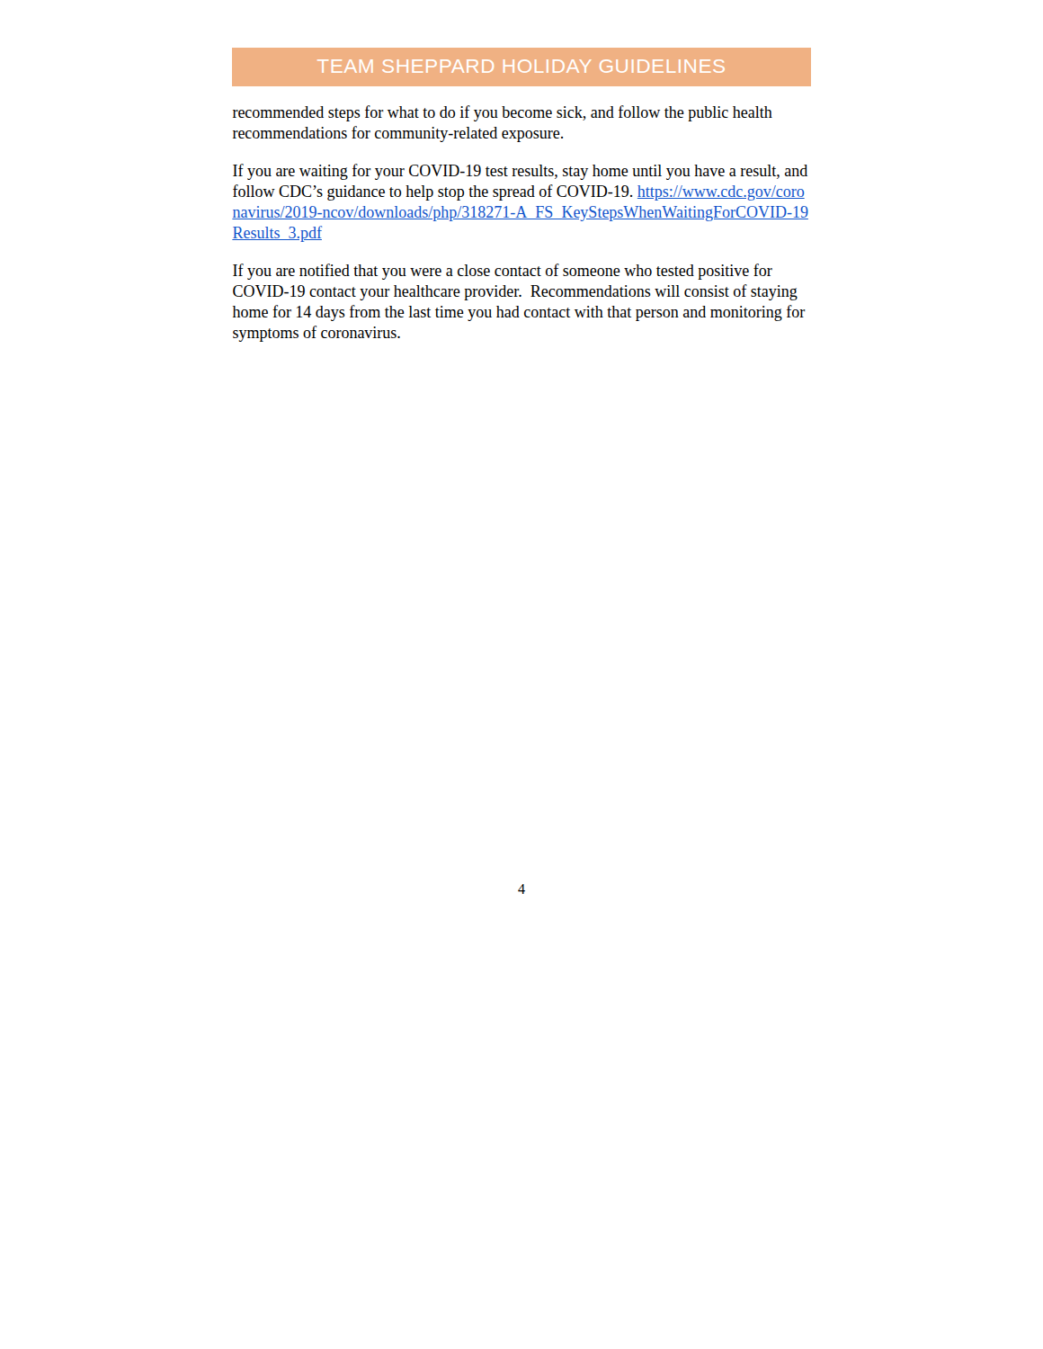TEAM SHEPPARD HOLIDAY GUIDELINES
recommended steps for what to do if you become sick, and follow the public health recommendations for community-related exposure.
If you are waiting for your COVID-19 test results, stay home until you have a result, and follow CDC’s guidance to help stop the spread of COVID-19. https://www.cdc.gov/coronavirus/2019-ncov/downloads/php/318271-A_FS_KeyStepsWhenWaitingForCOVID-19Results_3.pdf
If you are notified that you were a close contact of someone who tested positive for COVID-19 contact your healthcare provider. Recommendations will consist of staying home for 14 days from the last time you had contact with that person and monitoring for symptoms of coronavirus.
4